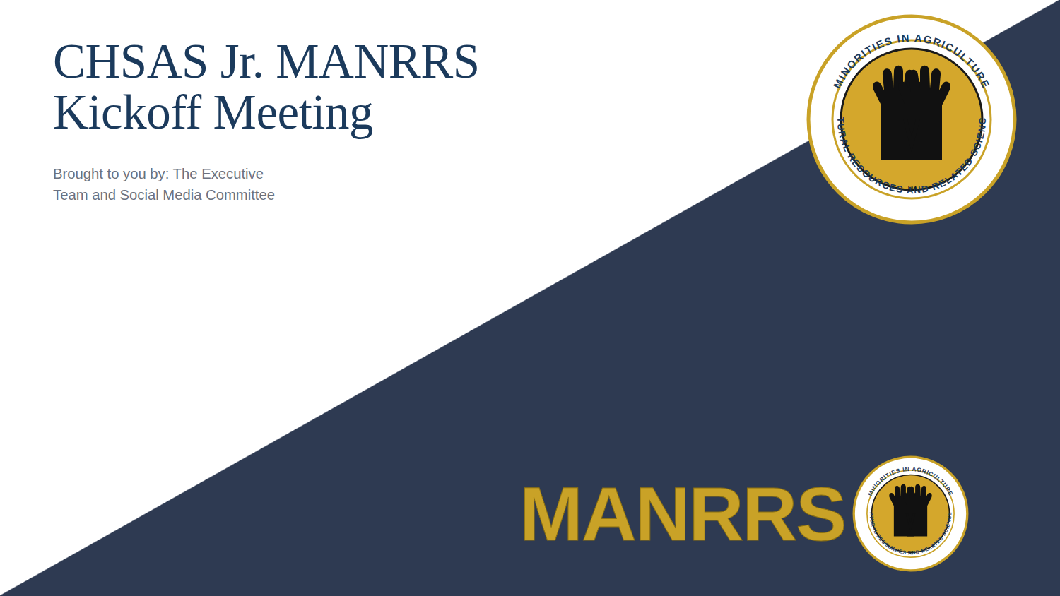MINORITIES IN AGRICULTURE NATURAL RESOURCES AND RELATED SCIENCES TM
CHSAS Jr. MANRRS
Kickoff Meeting
Brought to you by: The Executive Team and Social Media Committee
MANRRS
MINORITIES IN AGRICULTURE NATURAL RESOURCES AND RELATED SCIENCES TM